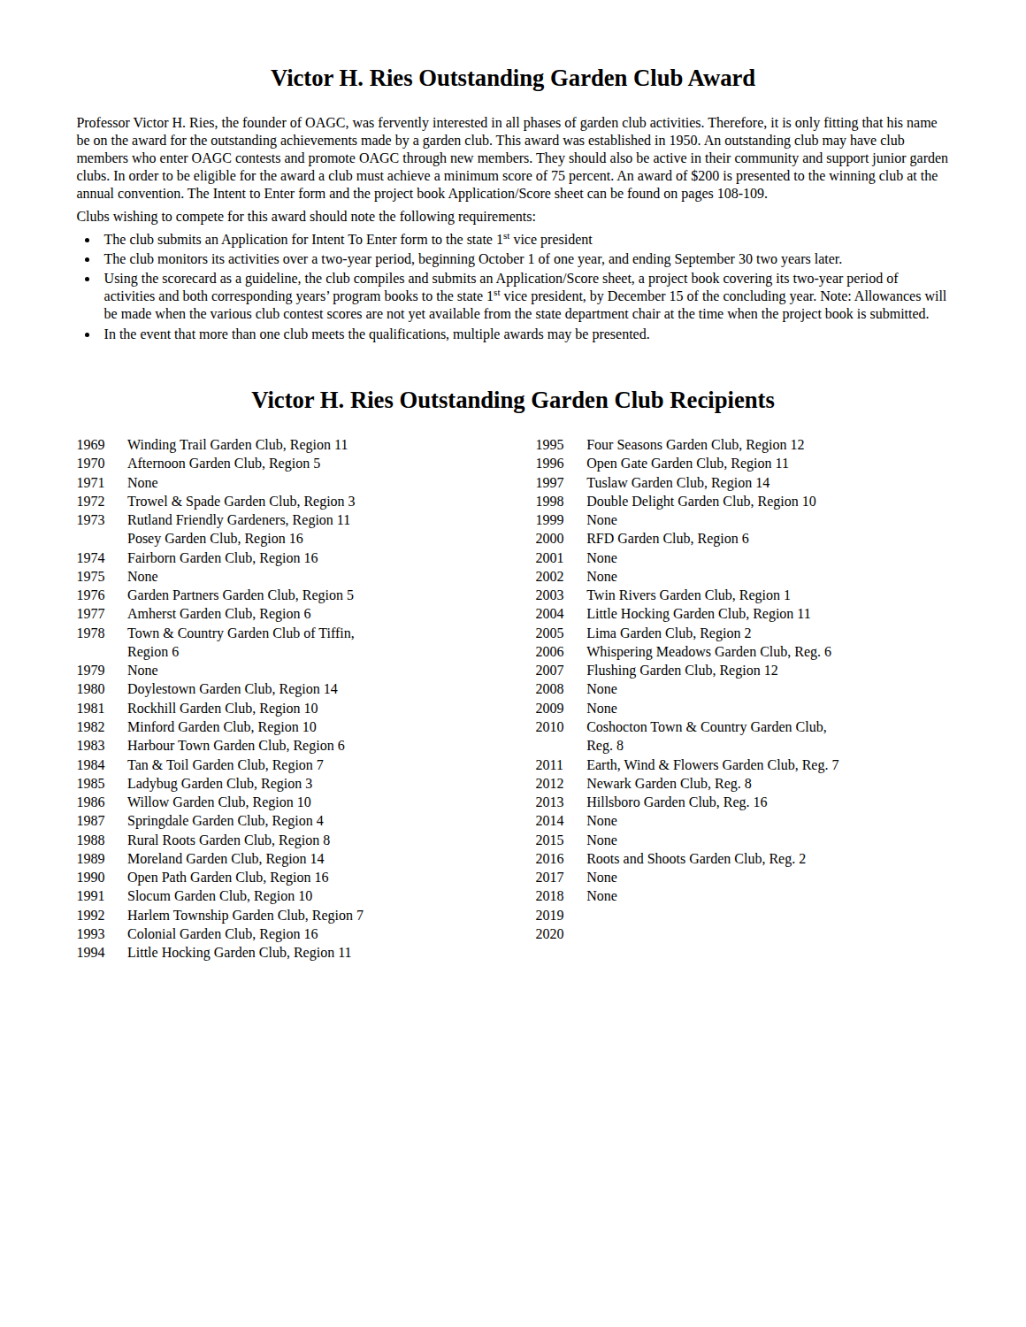Victor H. Ries Outstanding Garden Club Award
Professor Victor H. Ries, the founder of OAGC, was fervently interested in all phases of garden club activities. Therefore, it is only fitting that his name be on the award for the outstanding achievements made by a garden club. This award was established in 1950. An outstanding club may have club members who enter OAGC contests and promote OAGC through new members. They should also be active in their community and support junior garden clubs. In order to be eligible for the award a club must achieve a minimum score of 75 percent. An award of $200 is presented to the winning club at the annual convention. The Intent to Enter form and the project book Application/Score sheet can be found on pages 108-109.
Clubs wishing to compete for this award should note the following requirements:
The club submits an Application for Intent To Enter form to the state 1st vice president
The club monitors its activities over a two-year period, beginning October 1 of one year, and ending September 30 two years later.
Using the scorecard as a guideline, the club compiles and submits an Application/Score sheet, a project book covering its two-year period of activities and both corresponding years’ program books to the state 1st vice president, by December 15 of the concluding year. Note: Allowances will be made when the various club contest scores are not yet available from the state department chair at the time when the project book is submitted.
In the event that more than one club meets the qualifications, multiple awards may be presented.
Victor H. Ries Outstanding Garden Club Recipients
| 1969 | Winding Trail Garden Club, Region 11 |
| 1970 | Afternoon Garden Club, Region 5 |
| 1971 | None |
| 1972 | Trowel & Spade Garden Club, Region 3 |
| 1973 | Rutland Friendly Gardeners, Region 11 |
| | Posey Garden Club, Region 16 |
| 1974 | Fairborn Garden Club, Region 16 |
| 1975 | None |
| 1976 | Garden Partners Garden Club, Region 5 |
| 1977 | Amherst Garden Club, Region 6 |
| 1978 | Town & Country Garden Club of Tiffin, |
| | Region 6 |
| 1979 | None |
| 1980 | Doylestown Garden Club, Region 14 |
| 1981 | Rockhill Garden Club, Region 10 |
| 1982 | Minford Garden Club, Region 10 |
| 1983 | Harbour Town Garden Club, Region 6 |
| 1984 | Tan & Toil Garden Club, Region 7 |
| 1985 | Ladybug Garden Club, Region 3 |
| 1986 | Willow Garden Club, Region 10 |
| 1987 | Springdale Garden Club, Region 4 |
| 1988 | Rural Roots Garden Club, Region 8 |
| 1989 | Moreland Garden Club, Region 14 |
| 1990 | Open Path Garden Club, Region 16 |
| 1991 | Slocum Garden Club, Region 10 |
| 1992 | Harlem Township Garden Club, Region 7 |
| 1993 | Colonial Garden Club, Region 16 |
| 1994 | Little Hocking Garden Club, Region 11 |
| 1995 | Four Seasons Garden Club, Region 12 |
| 1996 | Open Gate Garden Club, Region 11 |
| 1997 | Tuslaw Garden Club, Region 14 |
| 1998 | Double Delight Garden Club, Region 10 |
| 1999 | None |
| 2000 | RFD Garden Club, Region 6 |
| 2001 | None |
| 2002 | None |
| 2003 | Twin Rivers Garden Club, Region 1 |
| 2004 | Little Hocking Garden Club, Region 11 |
| 2005 | Lima Garden Club, Region 2 |
| 2006 | Whispering Meadows Garden Club, Reg. 6 |
| 2007 | Flushing Garden Club, Region 12 |
| 2008 | None |
| 2009 | None |
| 2010 | Coshocton Town & Country Garden Club, |
| | Reg. 8 |
| 2011 | Earth, Wind & Flowers Garden Club, Reg. 7 |
| 2012 | Newark Garden Club, Reg. 8 |
| 2013 | Hillsboro Garden Club, Reg. 16 |
| 2014 | None |
| 2015 | None |
| 2016 | Roots and Shoots Garden Club, Reg. 2 |
| 2017 | None |
| 2018 | None |
| 2019 | |
| 2020 | |